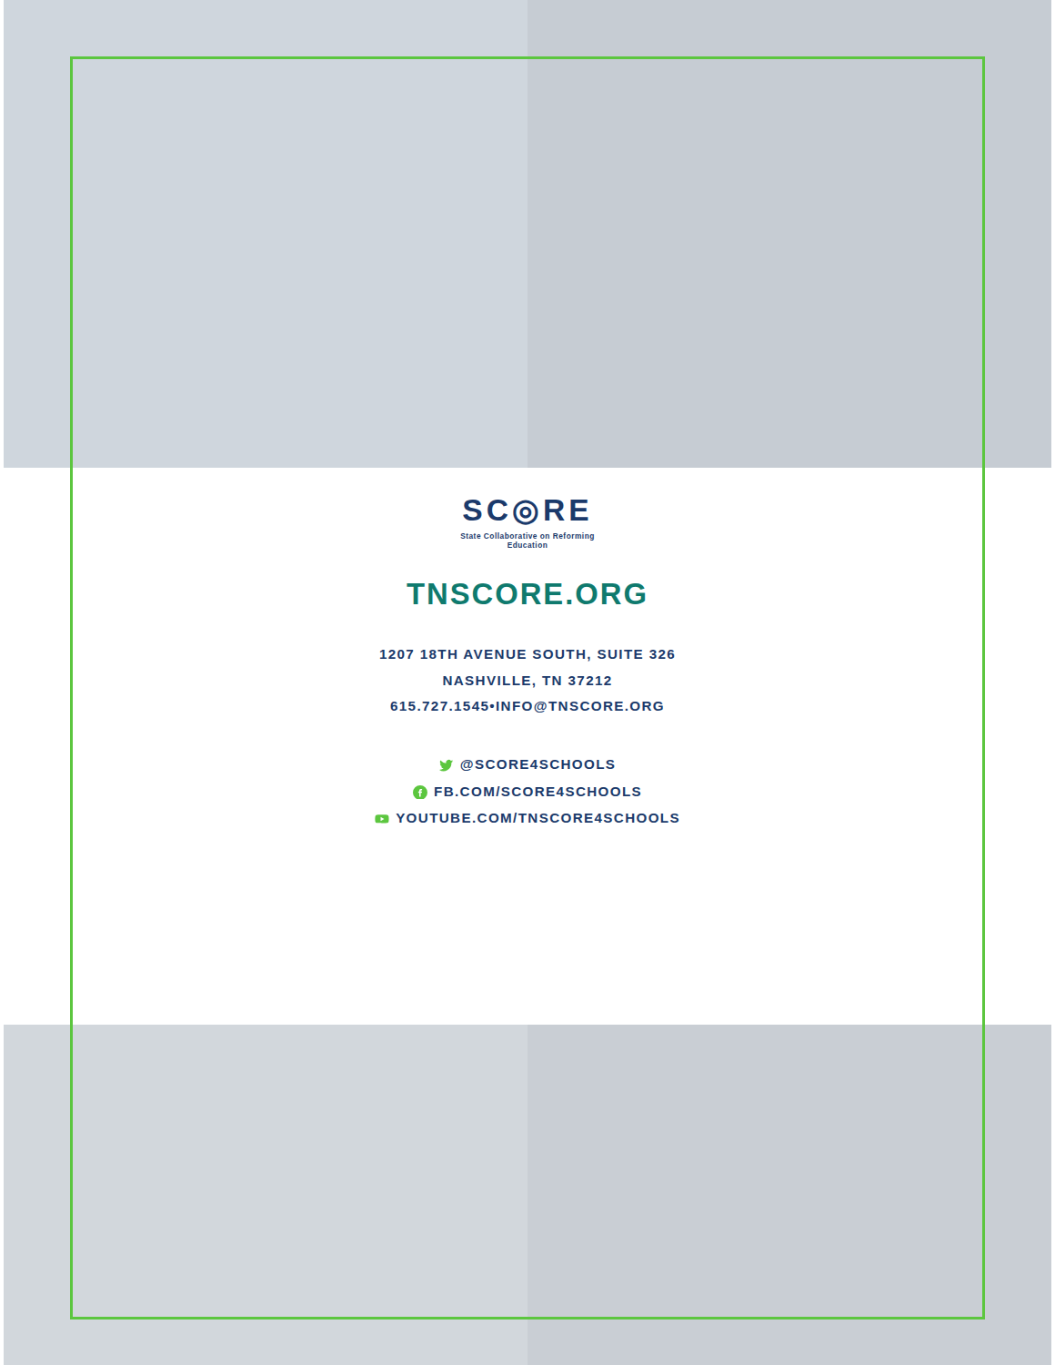SC◎RE
State Collaborative on Reforming Education
TNSCORE.ORG
1207 18TH AVENUE SOUTH, SUITE 326
NASHVILLE, TN 37212
615.727.1545•INFO@TNSCORE.ORG
@SCORE4SCHOOLS
FB.COM/SCORE4SCHOOLS
YOUTUBE.COM/TNSCORE4SCHOOLS